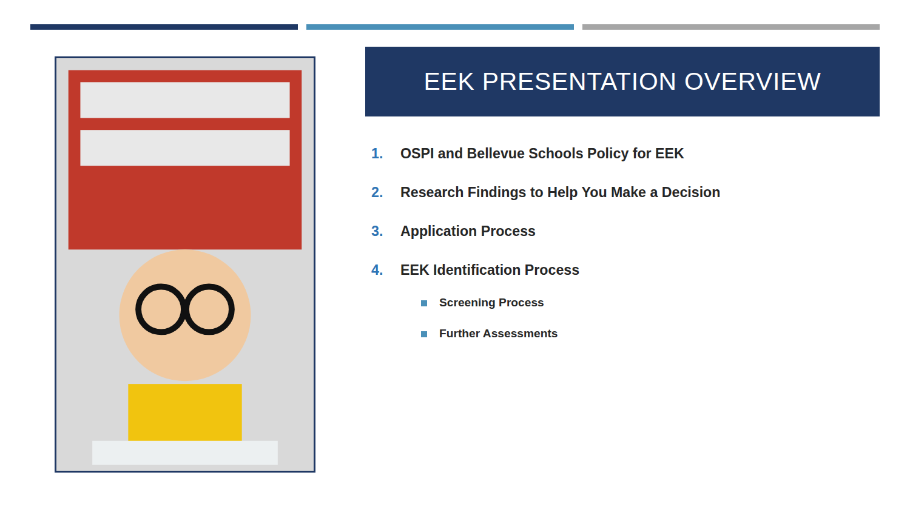EEK Presentation Overview
OSPI and Bellevue Schools Policy for EEK
Research Findings to Help You Make a Decision
Application Process
EEK Identification Process
Screening Process
Further Assessments